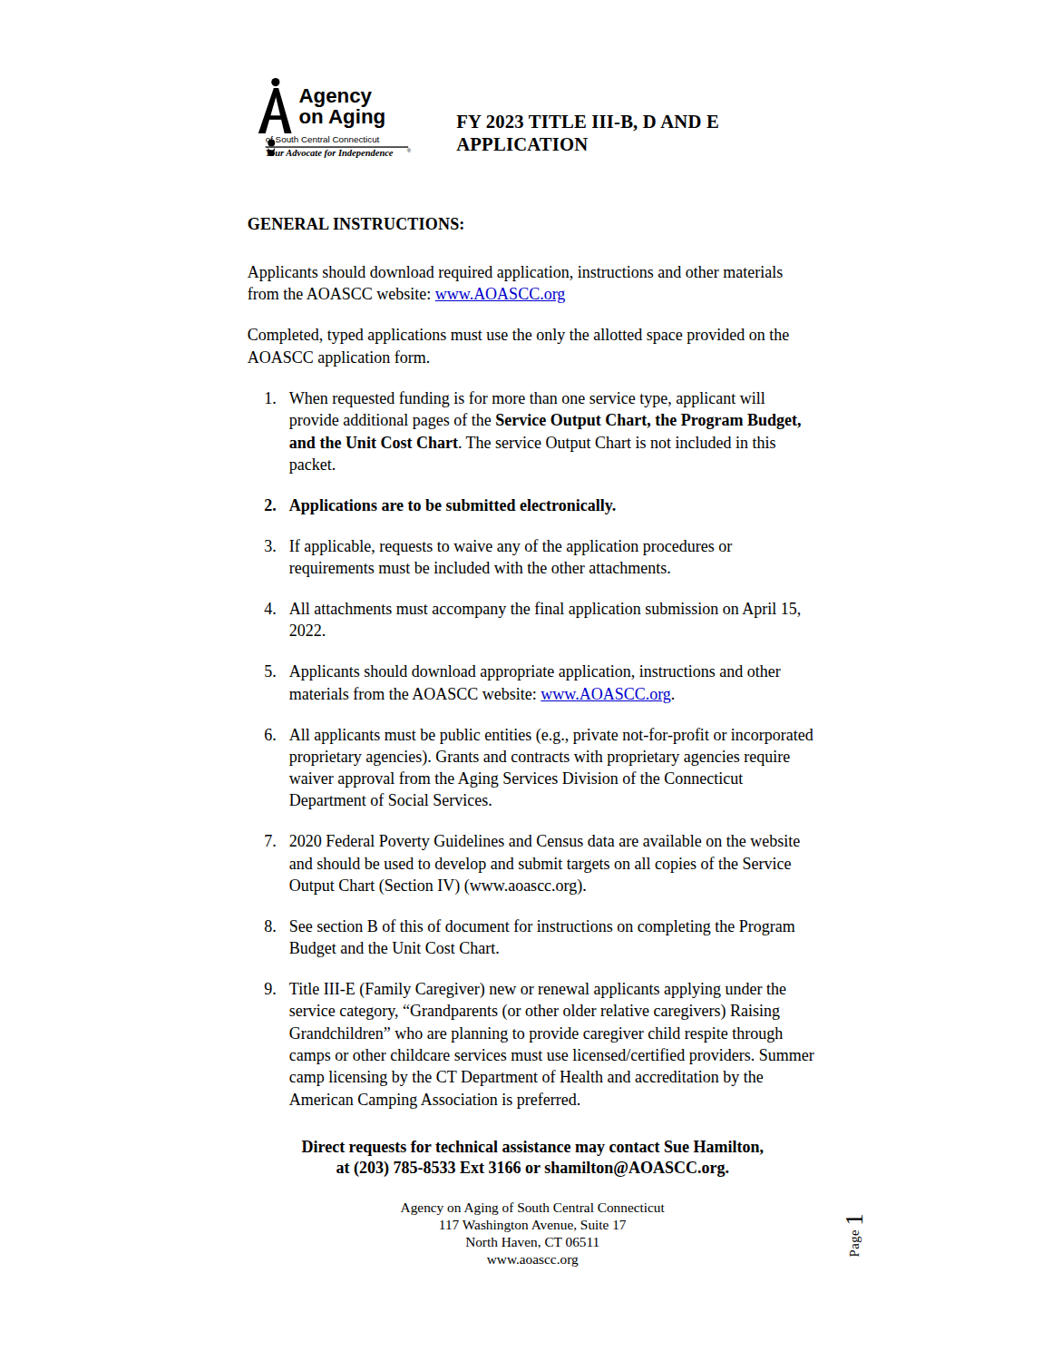Agency on Aging of South Central Connecticut Your Advocate for Independence ®
FY 2023 TITLE III-B, D AND E APPLICATION
GENERAL INSTRUCTIONS:
Applicants should download required application, instructions and other materials from the AOASCC website: www.AOASCC.org
Completed, typed applications must use the only the allotted space provided on the AOASCC application form.
When requested funding is for more than one service type, applicant will provide additional pages of the Service Output Chart, the Program Budget, and the Unit Cost Chart. The service Output Chart is not included in this packet.
Applications are to be submitted electronically.
If applicable, requests to waive any of the application procedures or requirements must be included with the other attachments.
All attachments must accompany the final application submission on April 15, 2022.
Applicants should download appropriate application, instructions and other materials from the AOASCC website: www.AOASCC.org.
All applicants must be public entities (e.g., private not-for-profit or incorporated proprietary agencies). Grants and contracts with proprietary agencies require waiver approval from the Aging Services Division of the Connecticut Department of Social Services.
2020 Federal Poverty Guidelines and Census data are available on the website and should be used to develop and submit targets on all copies of the Service Output Chart (Section IV) (www.aoascc.org).
See section B of this of document for instructions on completing the Program Budget and the Unit Cost Chart.
Title III-E (Family Caregiver) new or renewal applicants applying under the service category, “Grandparents (or other older relative caregivers) Raising Grandchildren” who are planning to provide caregiver child respite through camps or other childcare services must use licensed/certified providers. Summer camp licensing by the CT Department of Health and accreditation by the American Camping Association is preferred.
Direct requests for technical assistance may contact Sue Hamilton,
at (203) 785-8533 Ext 3166 or shamilton@AOASCC.org.
Agency on Aging of South Central Connecticut
117 Washington Avenue, Suite 17
North Haven, CT 06511
www.aoascc.org
Page 1